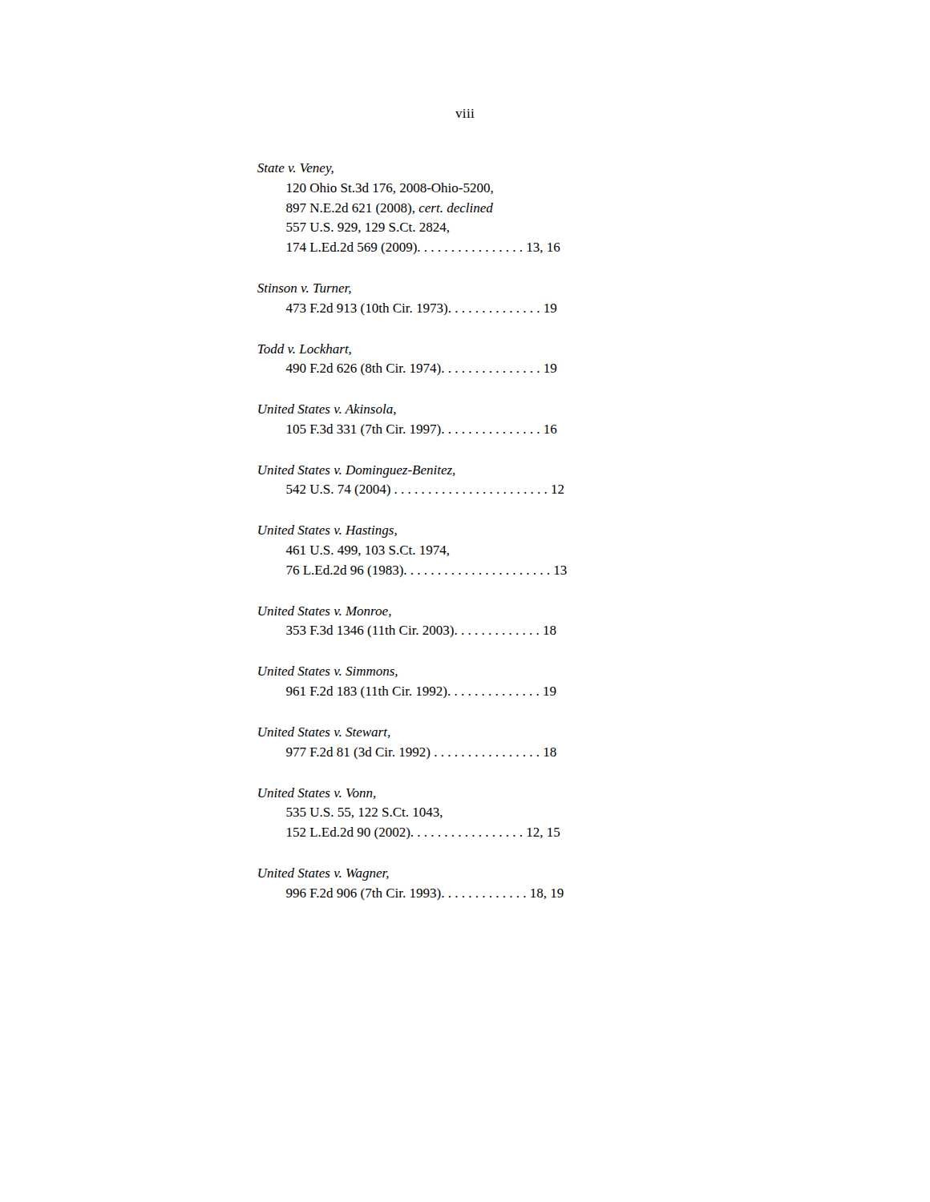viii
State v. Veney,
120 Ohio St.3d 176, 2008-Ohio-5200,
897 N.E.2d 621 (2008), cert. declined
557 U.S. 929, 129 S.Ct. 2824,
174 L.Ed.2d 569 (2009). . . . . . . . . . . . . . . . 13, 16
Stinson v. Turner,
473 F.2d 913 (10th Cir. 1973). . . . . . . . . . . . . . 19
Todd v. Lockhart,
490 F.2d 626 (8th Cir. 1974). . . . . . . . . . . . . . . 19
United States v. Akinsola,
105 F.3d 331 (7th Cir. 1997). . . . . . . . . . . . . . . 16
United States v. Dominguez-Benitez,
542 U.S. 74 (2004) . . . . . . . . . . . . . . . . . . . . . . . 12
United States v. Hastings,
461 U.S. 499, 103 S.Ct. 1974,
76 L.Ed.2d 96 (1983). . . . . . . . . . . . . . . . . . . . . . 13
United States v. Monroe,
353 F.3d 1346 (11th Cir. 2003). . . . . . . . . . . . . 18
United States v. Simmons,
961 F.2d 183 (11th Cir. 1992). . . . . . . . . . . . . . 19
United States v. Stewart,
977 F.2d 81 (3d Cir. 1992) . . . . . . . . . . . . . . . . 18
United States v. Vonn,
535 U.S. 55, 122 S.Ct. 1043,
152 L.Ed.2d 90 (2002). . . . . . . . . . . . . . . . . 12, 15
United States v. Wagner,
996 F.2d 906 (7th Cir. 1993). . . . . . . . . . . . . 18, 19